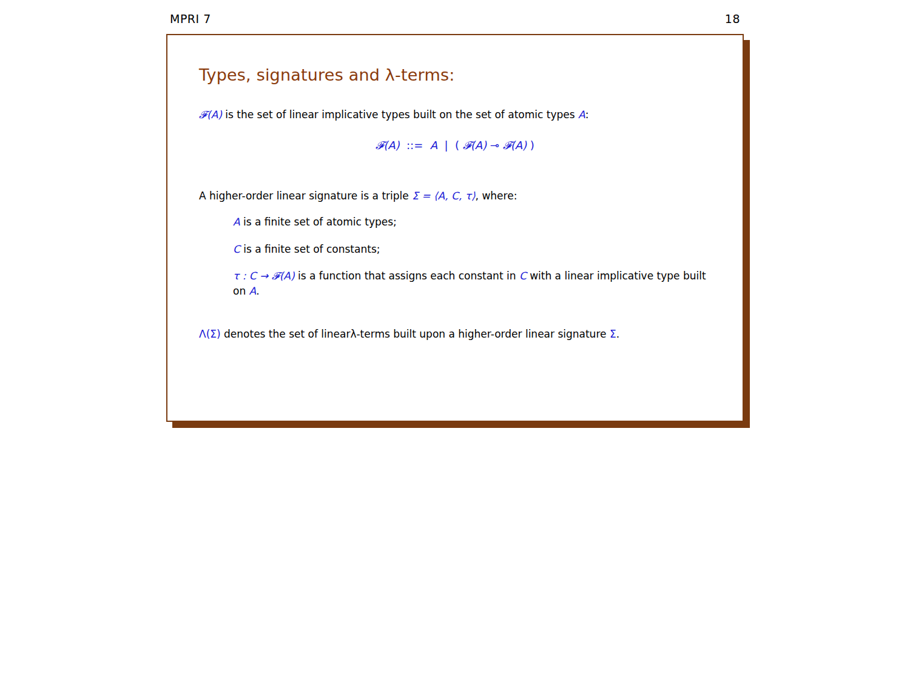MPRI 7
18
Types, signatures and λ-terms:
𝓕(A) is the set of linear implicative types built on the set of atomic types A:
𝓕(A) ::= A | ( 𝓕(A) ⊸ 𝓕(A) )
A higher-order linear signature is a triple Σ = ⟨A, C, τ⟩, where:
A is a finite set of atomic types;
C is a finite set of constants;
τ : C → 𝓕(A) is a function that assigns each constant in C with a linear implicative type built on A.
Λ(Σ) denotes the set of linearλ-terms built upon a higher-order linear signature Σ.